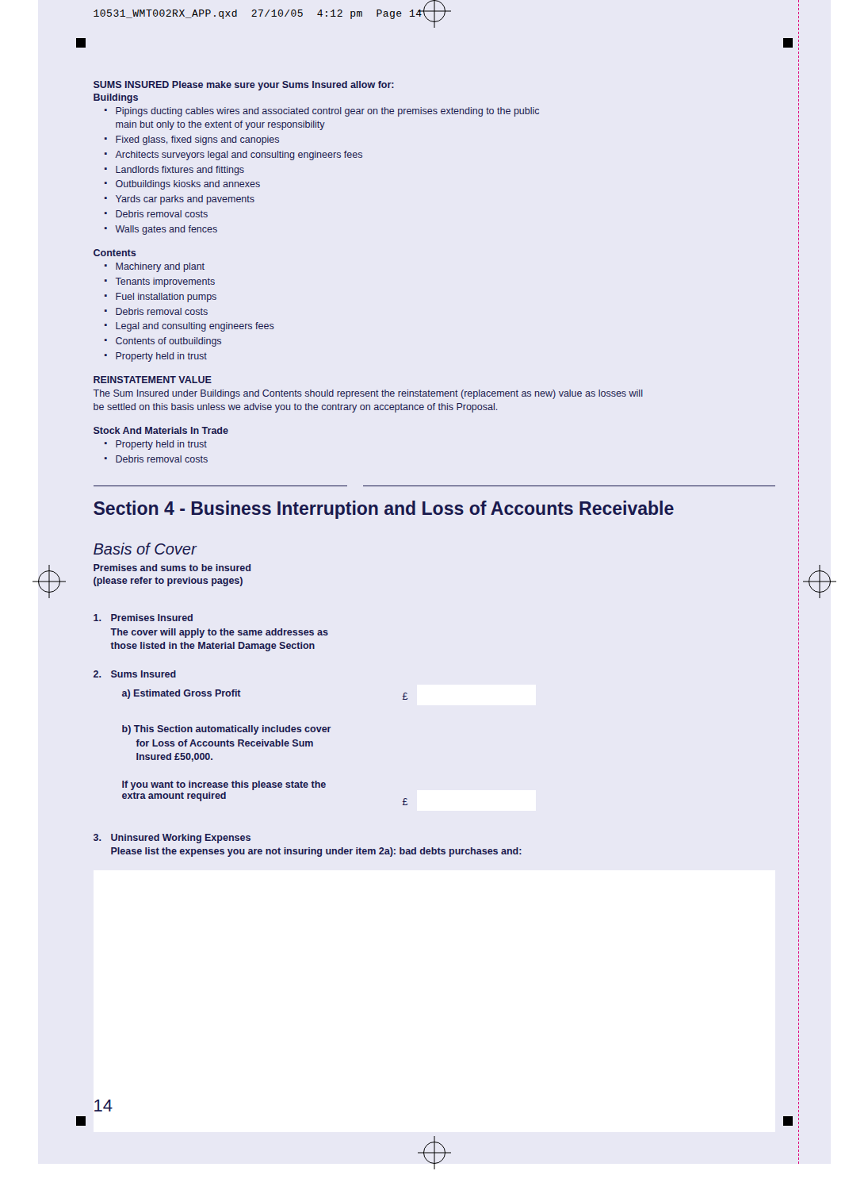10531_WMT002RX_APP.qxd 27/10/05 4:12 pm Page 14
SUMS INSURED Please make sure your Sums Insured allow for:
Buildings
Pipings ducting cables wires and associated control gear on the premises extending to the publicmain but only to the extent of your responsibility
Fixed glass, fixed signs and canopies
Architects surveyors legal and consulting engineers fees
Landlords fixtures and fittings
Outbuildings kiosks and annexes
Yards car parks and pavements
Debris removal costs
Walls gates and fences
Contents
Machinery and plant
Tenants improvements
Fuel installation pumps
Debris removal costs
Legal and consulting engineers fees
Contents of outbuildings
Property held in trust
REINSTATEMENT VALUE
The Sum Insured under Buildings and Contents should represent the reinstatement (replacement as new) value as losses will
be settled on this basis unless we advise you to the contrary on acceptance of this Proposal.
Stock And Materials In Trade
Property held in trust
Debris removal costs
Section 4 - Business Interruption and Loss of Accounts Receivable
Basis of Cover
Premises and sums to be insured
(please refer to previous pages)
1. Premises Insured
The cover will apply to the same addresses as
those listed in the Material Damage Section
2. Sums Insured
a) Estimated Gross Profit £
b) This Section automatically includes cover
for Loss of Accounts Receivable Sum
Insured £50,000.
If you want to increase this please state the
extra amount required £
3. Uninsured Working Expenses
Please list the expenses you are not insuring under item 2a): bad debts purchases and:
14